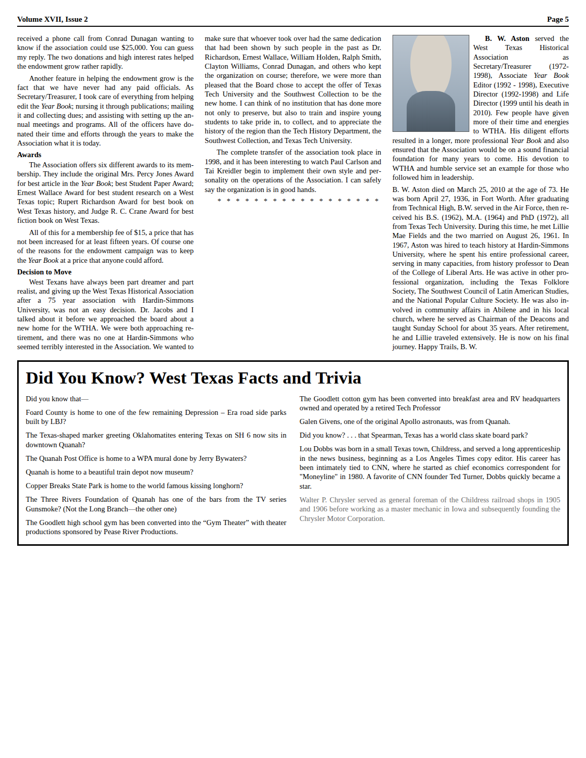Volume XVII, Issue 2 Page 5
received a phone call from Conrad Dunagan wanting to know if the association could use $25,000. You can guess my reply. The two donations and high interest rates helped the endowment grow rather rapidly.
Another feature in helping the endowment grow is the fact that we have never had any paid officials. As Secretary/Treasurer, I took care of everything from helping edit the Year Book; nursing it through publications; mailing it and collecting dues; and assisting with setting up the annual meetings and programs. All of the officers have donated their time and efforts through the years to make the Association what it is today.
Awards
The Association offers six different awards to its membership. They include the original Mrs. Percy Jones Award for best article in the Year Book; best Student Paper Award; Ernest Wallace Award for best student research on a West Texas topic; Rupert Richardson Award for best book on West Texas history, and Judge R. C. Crane Award for best fiction book on West Texas.
All of this for a membership fee of $15, a price that has not been increased for at least fifteen years. Of course one of the reasons for the endowment campaign was to keep the Year Book at a price that anyone could afford.
Decision to Move
West Texans have always been part dreamer and part realist, and giving up the West Texas Historical Association after a 75 year association with Hardin-Simmons University, was not an easy decision. Dr. Jacobs and I talked about it before we approached the board about a new home for the WTHA. We were both approaching retirement, and there was no one at Hardin-Simmons who seemed terribly interested in the Association. We wanted to make sure that whoever took over had the same dedication that had been shown by such people in the past as Dr. Richardson, Ernest Wallace, William Holden, Ralph Smith, Clayton Williams, Conrad Dunagan, and others who kept the organization on course; therefore, we were more than pleased that the Board chose to accept the offer of Texas Tech University and the Southwest Collection to be the new home. I can think of no institution that has done more not only to preserve, but also to train and inspire young students to take pride in, to collect, and to appreciate the history of the region than the Tech History Department, the Southwest Collection, and Texas Tech University.
The complete transfer of the association took place in 1998, and it has been interesting to watch Paul Carlson and Tai Kreidler begin to implement their own style and personality on the operations of the Association. I can safely say the organization is in good hands.
* * * * * * * * * * * * * * * * * *
B. W. Aston served the West Texas Historical Association as Secretary/Treasurer (1972-1998), Associate Year Book Editor (1992 - 1998), Executive Director (1992-1998) and Life Director (1999 until his death in 2010). Few people have given more of their time and energies to WTHA. His diligent efforts resulted in a longer, more professional Year Book and also ensured that the Association would be on a sound financial foundation for many years to come. His devotion to WTHA and humble service set an example for those who followed him in leadership.
B. W. Aston died on March 25, 2010 at the age of 73. He was born April 27, 1936, in Fort Worth. After graduating from Technical High, B.W. served in the Air Force, then received his B.S. (1962), M.A. (1964) and PhD (1972), all from Texas Tech University. During this time, he met Lillie Mae Fields and the two married on August 26, 1961. In 1967, Aston was hired to teach history at Hardin-Simmons University, where he spent his entire professional career, serving in many capacities, from history professor to Dean of the College of Liberal Arts. He was active in other professional organization, including the Texas Folklore Society, The Southwest Council of Latin American Studies, and the National Popular Culture Society. He was also involved in community affairs in Abilene and in his local church, where he served as Chairman of the Deacons and taught Sunday School for about 35 years. After retirement, he and Lillie traveled extensively. He is now on his final journey. Happy Trails, B. W.
Did You Know? West Texas Facts and Trivia
Did you know that—
Foard County is home to one of the few remaining Depression – Era road side parks built by LBJ?
The Texas-shaped marker greeting Oklahomatites entering Texas on SH 6 now sits in downtown Quanah?
The Quanah Post Office is home to a WPA mural done by Jerry Bywaters?
Quanah is home to a beautiful train depot now museum?
Copper Breaks State Park is home to the world famous kissing longhorn?
The Three Rivers Foundation of Quanah has one of the bars from the TV series Gunsmoke? (Not the Long Branch—the other one)
The Goodlett high school gym has been converted into the “Gym Theater” with theater productions sponsored by Pease River Productions.
The Goodlett cotton gym has been converted into breakfast area and RV headquarters owned and operated by a retired Tech Professor
Galen Givens, one of the original Apollo astronauts, was from Quanah.
Did you know? . . . that Spearman, Texas has a world class skate board park?
Lou Dobbs was born in a small Texas town, Childress, and served a long apprenticeship in the news business, beginning as a Los Angeles Times copy editor. His career has been intimately tied to CNN, where he started as chief economics correspondent for "Moneyline" in 1980. A favorite of CNN founder Ted Turner, Dobbs quickly became a star.
Walter P. Chrysler served as general foreman of the Childress railroad shops in 1905 and 1906 before working as a master mechanic in Iowa and subsequently founding the Chrysler Motor Corporation.